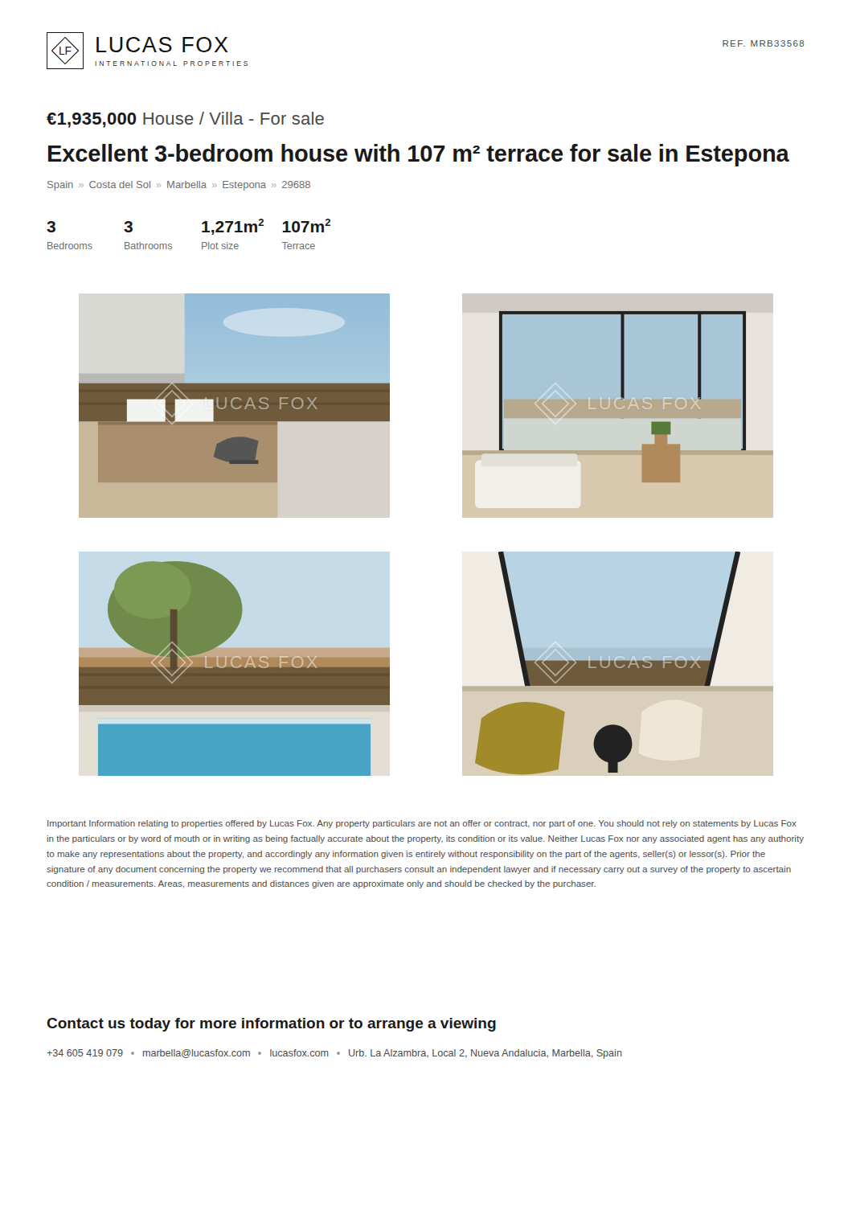LF
LUCAS FOX
International Properties
REF. MRB33568
€1,935,000 House / Villa - For sale
Excellent 3-bedroom house with 107 m² terrace for sale in Estepona
Spain»Costa del Sol»Marbella»Estepona»29688
3
Bedrooms
3
Bathrooms
1,271m2
Plot size
107m2
Terrace
LUCAS FOX
LUCAS FOX
LUCAS FOX
LUCAS FOX
Important Information relating to properties offered by Lucas Fox. Any property particulars are not an offer or contract, nor part of one. You should not rely on statements by Lucas Fox in the particulars or by word of mouth or in writing as being factually accurate about the property, its condition or its value. Neither Lucas Fox nor any associated agent has any authority to make any representations about the property, and accordingly any information given is entirely without responsibility on the part of the agents, seller(s) or lessor(s). Prior the signature of any document concerning the property we recommend that all purchasers consult an independent lawyer and if necessary carry out a survey of the property to ascertain condition / measurements. Areas, measurements and distances given are approximate only and should be checked by the purchaser.
Contact us today for more information or to arrange a viewing
+34 605 419 079 marbella@lucasfox.com lucasfox.com Urb. La Alzambra, Local 2, Nueva Andalucia, Marbella, Spain